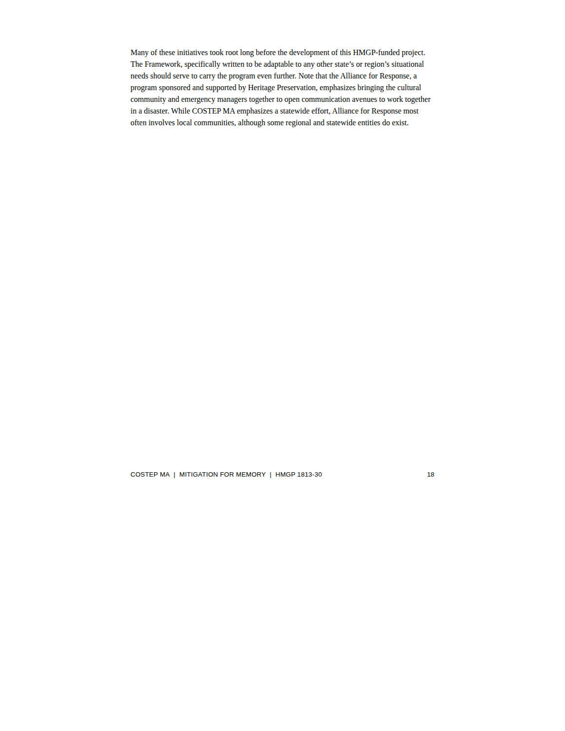Many of these initiatives took root long before the development of this HMGP-funded project. The Framework, specifically written to be adaptable to any other state’s or region’s situational needs should serve to carry the program even further. Note that the Alliance for Response, a program sponsored and supported by Heritage Preservation, emphasizes bringing the cultural community and emergency managers together to open communication avenues to work together in a disaster. While COSTEP MA emphasizes a statewide effort, Alliance for Response most often involves local communities, although some regional and statewide entities do exist.
COSTEP MA | MITIGATION FOR MEMORY | HMGP 1813-30 18